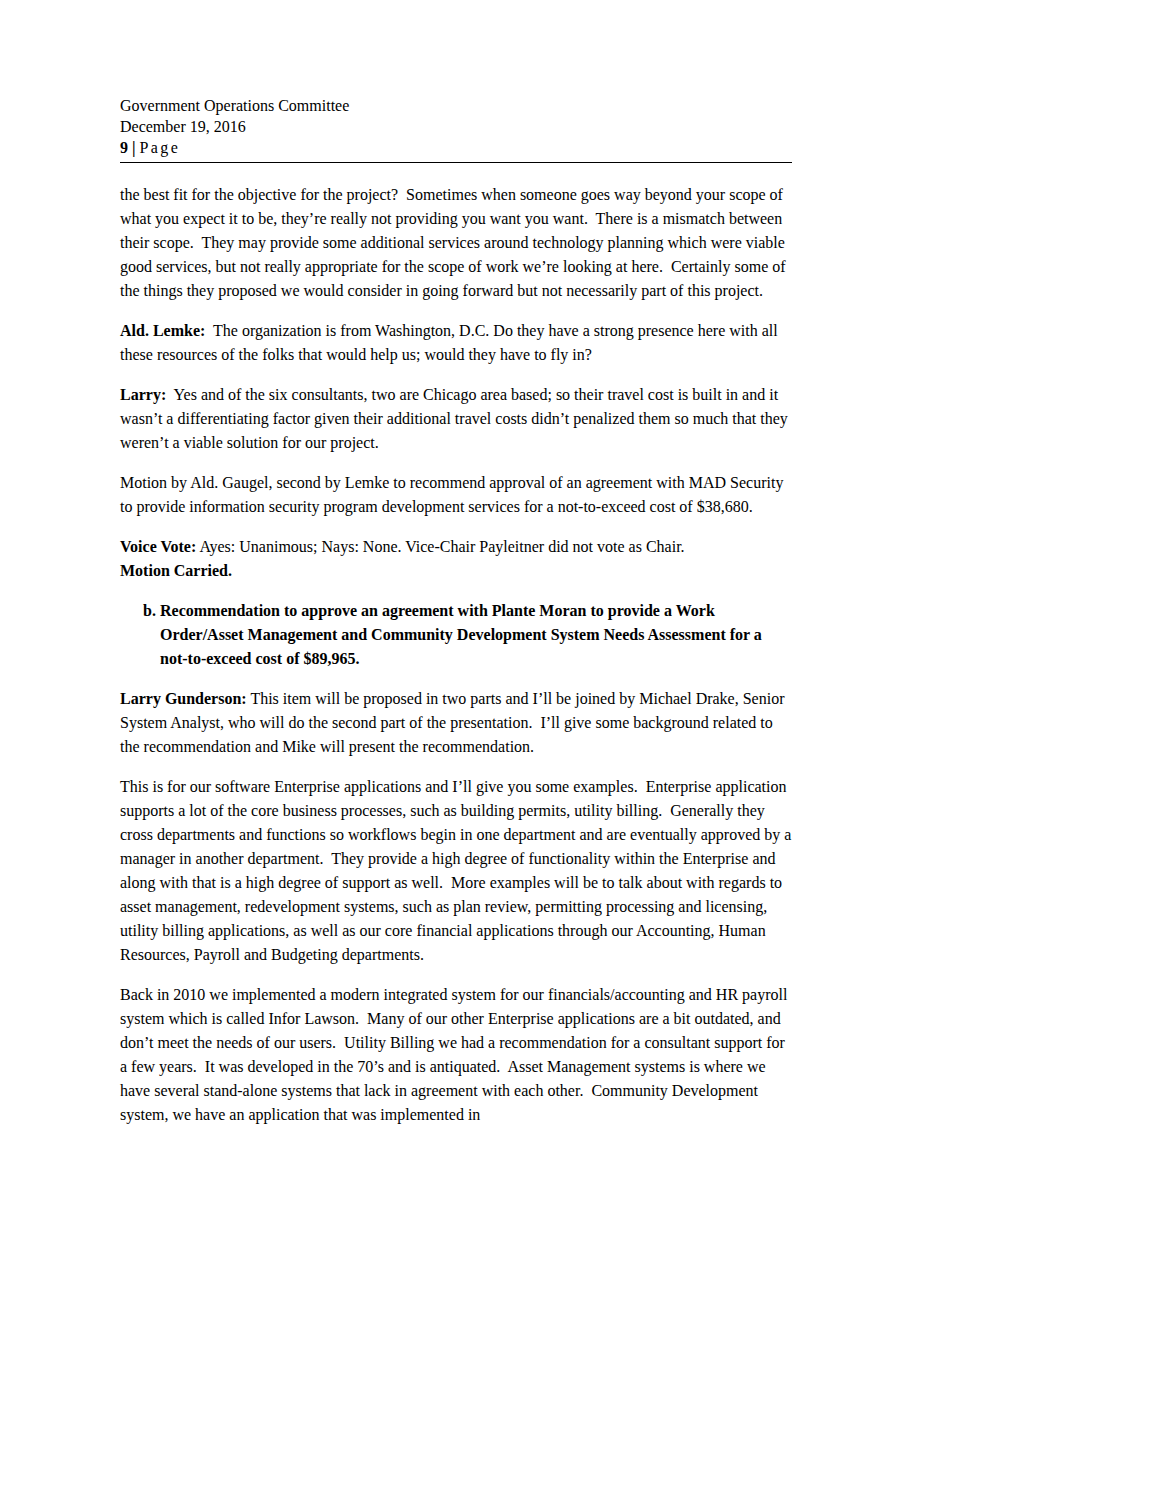Government Operations Committee
December 19, 2016
9 | Page
the best fit for the objective for the project? Sometimes when someone goes way beyond your scope of what you expect it to be, they’re really not providing you want you want. There is a mismatch between their scope. They may provide some additional services around technology planning which were viable good services, but not really appropriate for the scope of work we’re looking at here. Certainly some of the things they proposed we would consider in going forward but not necessarily part of this project.
Ald. Lemke: The organization is from Washington, D.C. Do they have a strong presence here with all these resources of the folks that would help us; would they have to fly in?
Larry: Yes and of the six consultants, two are Chicago area based; so their travel cost is built in and it wasn’t a differentiating factor given their additional travel costs didn’t penalized them so much that they weren’t a viable solution for our project.
Motion by Ald. Gaugel, second by Lemke to recommend approval of an agreement with MAD Security to provide information security program development services for a not-to-exceed cost of $38,680.
Voice Vote: Ayes: Unanimous; Nays: None. Vice-Chair Payleitner did not vote as Chair.
Motion Carried.
Recommendation to approve an agreement with Plante Moran to provide a Work Order/Asset Management and Community Development System Needs Assessment for a not-to-exceed cost of $89,965.
Larry Gunderson: This item will be proposed in two parts and I’ll be joined by Michael Drake, Senior System Analyst, who will do the second part of the presentation. I’ll give some background related to the recommendation and Mike will present the recommendation.
This is for our software Enterprise applications and I’ll give you some examples. Enterprise application supports a lot of the core business processes, such as building permits, utility billing. Generally they cross departments and functions so workflows begin in one department and are eventually approved by a manager in another department. They provide a high degree of functionality within the Enterprise and along with that is a high degree of support as well. More examples will be to talk about with regards to asset management, redevelopment systems, such as plan review, permitting processing and licensing, utility billing applications, as well as our core financial applications through our Accounting, Human Resources, Payroll and Budgeting departments.
Back in 2010 we implemented a modern integrated system for our financials/accounting and HR payroll system which is called Infor Lawson. Many of our other Enterprise applications are a bit outdated, and don’t meet the needs of our users. Utility Billing we had a recommendation for a consultant support for a few years. It was developed in the 70’s and is antiquated. Asset Management systems is where we have several stand-alone systems that lack in agreement with each other. Community Development system, we have an application that was implemented in